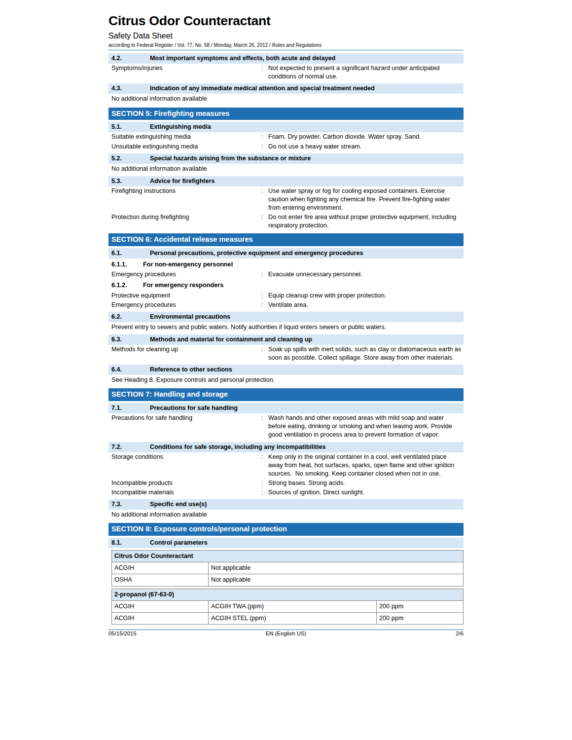Citrus Odor Counteractant
Safety Data Sheet
according to Federal Register / Vol. 77, No. 58 / Monday, March 26, 2012 / Rules and Regulations
| 4.2. | Most important symptoms and effects, both acute and delayed |
| Symptoms/injuries | : | Not expected to present a significant hazard under anticipated conditions of normal use. |
| 4.3. | Indication of any immediate medical attention and special treatment needed |
No additional information available
SECTION 5: Firefighting measures
| 5.1. | Extinguishing media |
| Suitable extinguishing media | : | Foam. Dry powder. Carbon dioxide. Water spray. Sand. |
| Unsuitable extinguishing media | : | Do not use a heavy water stream. |
| 5.2. | Special hazards arising from the substance or mixture |
No additional information available
| 5.3. | Advice for firefighters |
| Firefighting instructions | : | Use water spray or fog for cooling exposed containers. Exercise caution when fighting any chemical fire. Prevent fire-fighting water from entering environment. |
| Protection during firefighting | : | Do not enter fire area without proper protective equipment, including respiratory protection. |
SECTION 6: Accidental release measures
| 6.1. | Personal precautions, protective equipment and emergency procedures |
6.1.1. For non-emergency personnel
| Emergency procedures | : | Evacuate unnecessary personnel. |
6.1.2. For emergency responders
| Protective equipment | : | Equip cleanup crew with proper protection. |
| Emergency procedures | : | Ventilate area. |
| 6.2. | Environmental precautions |
Prevent entry to sewers and public waters. Notify authorities if liquid enters sewers or public waters.
| 6.3. | Methods and material for containment and cleaning up |
| Methods for cleaning up | : | Soak up spills with inert solids, such as clay or diatomaceous earth as soon as possible. Collect spillage. Store away from other materials. |
| 6.4. | Reference to other sections |
See Heading 8. Exposure controls and personal protection.
SECTION 7: Handling and storage
| 7.1. | Precautions for safe handling |
| Precautions for safe handling | : | Wash hands and other exposed areas with mild soap and water before eating, drinking or smoking and when leaving work. Provide good ventilation in process area to prevent formation of vapor. |
| 7.2. | Conditions for safe storage, including any incompatibilities |
| Storage conditions | : | Keep only in the original container in a cool, well ventilated place away from heat, hot surfaces, sparks, open flame and other ignition sources. No smoking. Keep container closed when not in use. |
| Incompatible products | : | Strong bases. Strong acids. |
| Incompatible materials | : | Sources of ignition. Direct sunlight. |
| 7.3. | Specific end use(s) |
No additional information available
SECTION 8: Exposure controls/personal protection
| 8.1. | Control parameters |
| Citrus Odor Counteractant |
| ACGIH | Not applicable |
| OSHA | Not applicable |
| 2-propanol (67-63-0) |
| ACGIH | ACGIH TWA (ppm) | 200 ppm |
| ACGIH | ACGIH STEL (ppm) | 200 ppm |
| 05/15/2015 | EN (English US) | 2/6 |